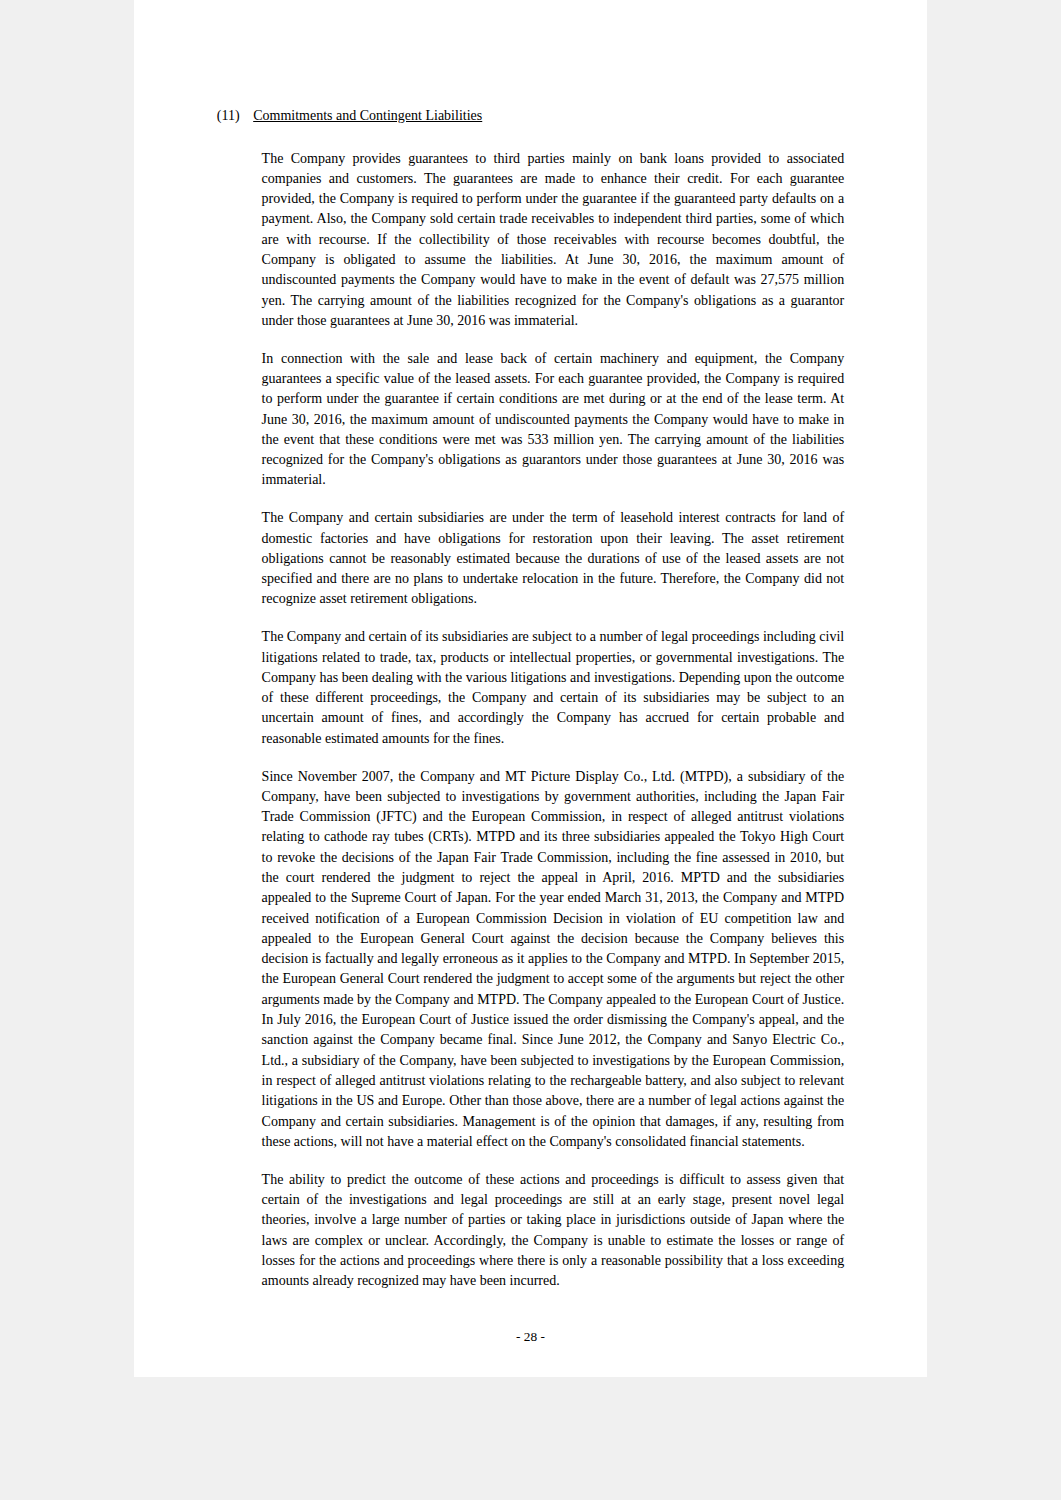(11) Commitments and Contingent Liabilities
The Company provides guarantees to third parties mainly on bank loans provided to associated companies and customers. The guarantees are made to enhance their credit. For each guarantee provided, the Company is required to perform under the guarantee if the guaranteed party defaults on a payment. Also, the Company sold certain trade receivables to independent third parties, some of which are with recourse. If the collectibility of those receivables with recourse becomes doubtful, the Company is obligated to assume the liabilities. At June 30, 2016, the maximum amount of undiscounted payments the Company would have to make in the event of default was 27,575 million yen. The carrying amount of the liabilities recognized for the Company's obligations as a guarantor under those guarantees at June 30, 2016 was immaterial.
In connection with the sale and lease back of certain machinery and equipment, the Company guarantees a specific value of the leased assets. For each guarantee provided, the Company is required to perform under the guarantee if certain conditions are met during or at the end of the lease term. At June 30, 2016, the maximum amount of undiscounted payments the Company would have to make in the event that these conditions were met was 533 million yen. The carrying amount of the liabilities recognized for the Company's obligations as guarantors under those guarantees at June 30, 2016 was immaterial.
The Company and certain subsidiaries are under the term of leasehold interest contracts for land of domestic factories and have obligations for restoration upon their leaving. The asset retirement obligations cannot be reasonably estimated because the durations of use of the leased assets are not specified and there are no plans to undertake relocation in the future. Therefore, the Company did not recognize asset retirement obligations.
The Company and certain of its subsidiaries are subject to a number of legal proceedings including civil litigations related to trade, tax, products or intellectual properties, or governmental investigations. The Company has been dealing with the various litigations and investigations. Depending upon the outcome of these different proceedings, the Company and certain of its subsidiaries may be subject to an uncertain amount of fines, and accordingly the Company has accrued for certain probable and reasonable estimated amounts for the fines.
Since November 2007, the Company and MT Picture Display Co., Ltd. (MTPD), a subsidiary of the Company, have been subjected to investigations by government authorities, including the Japan Fair Trade Commission (JFTC) and the European Commission, in respect of alleged antitrust violations relating to cathode ray tubes (CRTs). MTPD and its three subsidiaries appealed the Tokyo High Court to revoke the decisions of the Japan Fair Trade Commission, including the fine assessed in 2010, but the court rendered the judgment to reject the appeal in April, 2016. MPTD and the subsidiaries appealed to the Supreme Court of Japan. For the year ended March 31, 2013, the Company and MTPD received notification of a European Commission Decision in violation of EU competition law and appealed to the European General Court against the decision because the Company believes this decision is factually and legally erroneous as it applies to the Company and MTPD. In September 2015, the European General Court rendered the judgment to accept some of the arguments but reject the other arguments made by the Company and MTPD. The Company appealed to the European Court of Justice. In July 2016, the European Court of Justice issued the order dismissing the Company's appeal, and the sanction against the Company became final. Since June 2012, the Company and Sanyo Electric Co., Ltd., a subsidiary of the Company, have been subjected to investigations by the European Commission, in respect of alleged antitrust violations relating to the rechargeable battery, and also subject to relevant litigations in the US and Europe. Other than those above, there are a number of legal actions against the Company and certain subsidiaries. Management is of the opinion that damages, if any, resulting from these actions, will not have a material effect on the Company's consolidated financial statements.
The ability to predict the outcome of these actions and proceedings is difficult to assess given that certain of the investigations and legal proceedings are still at an early stage, present novel legal theories, involve a large number of parties or taking place in jurisdictions outside of Japan where the laws are complex or unclear. Accordingly, the Company is unable to estimate the losses or range of losses for the actions and proceedings where there is only a reasonable possibility that a loss exceeding amounts already recognized may have been incurred.
- 28 -